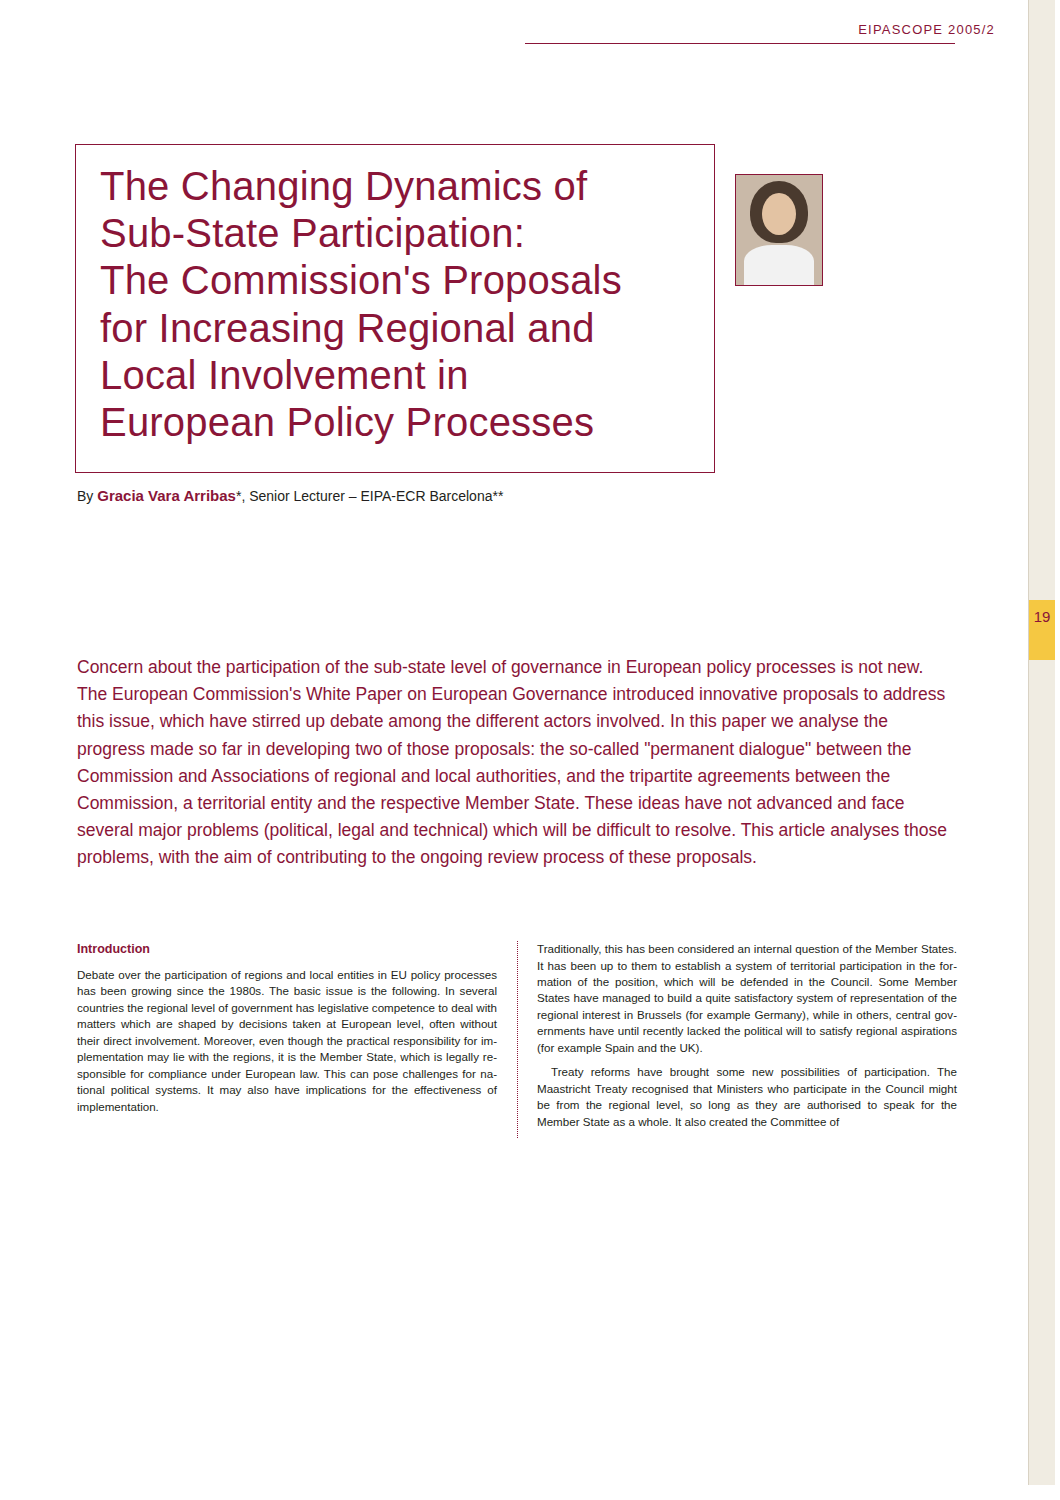The Changing Dynamics of Sub-State Participation
19
EIPASCOPE 2005/2
The Changing Dynamics of
Sub-State Participation:
The Commission's Proposals
for Increasing Regional and
Local Involvement in
European Policy Processes
By Gracia Vara Arribas*, Senior Lecturer – EIPA-ECR Barcelona**
Concern about the participation of the sub-state level of governance in European policy processes is not new. The European Commission's White Paper on European Governance introduced innovative proposals to address this issue, which have stirred up debate among the different actors involved. In this paper we analyse the progress made so far in developing two of those proposals: the so-called "permanent dialogue" between the Commission and Associations of regional and local authorities, and the tripartite agreements between the Commission, a territorial entity and the respective Member State. These ideas have not advanced and face several major problems (political, legal and technical) which will be difficult to resolve. This article analyses those problems, with the aim of contributing to the ongoing review process of these proposals.
Introduction
Debate over the participation of regions and local entities in EU policy processes has been growing since the 1980s. The basic issue is the following. In several countries the regional level of government has legislative competence to deal with matters which are shaped by decisions taken at European level, often without their direct involvement. Moreover, even though the practical responsibility for implementation may lie with the regions, it is the Member State, which is legally responsible for compliance under European law. This can pose challenges for national political systems. It may also have implications for the effectiveness of implementation.
Traditionally, this has been considered an internal question of the Member States. It has been up to them to establish a system of territorial participation in the formation of the position, which will be defended in the Council. Some Member States have managed to build a quite satisfactory system of representation of the regional interest in Brussels (for example Germany), while in others, central governments have until recently lacked the political will to satisfy regional aspirations (for example Spain and the UK).
Treaty reforms have brought some new possibilities of participation. The Maastricht Treaty recognised that Ministers who participate in the Council might be from the regional level, so long as they are authorised to speak for the Member State as a whole. It also created the Committee of